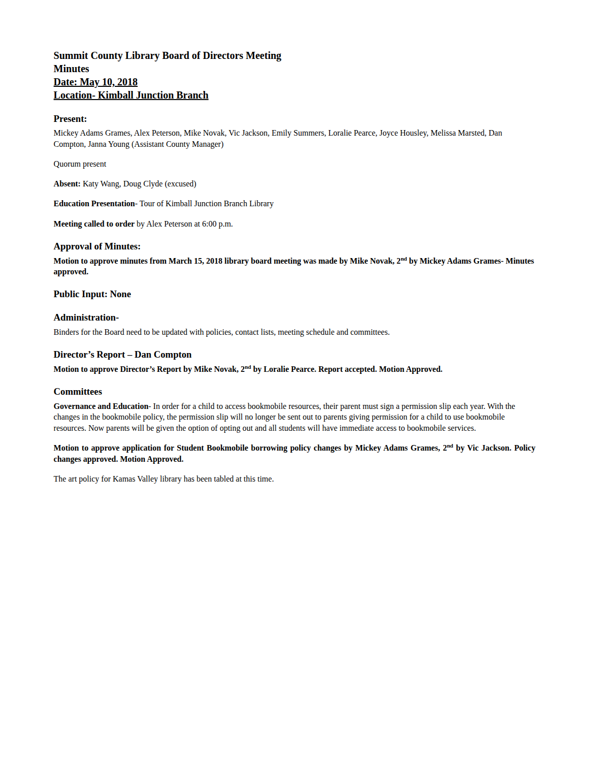Summit County Library Board of Directors Meeting
Minutes
Date: May 10, 2018
Location- Kimball Junction Branch
Present:
Mickey Adams Grames, Alex Peterson, Mike Novak, Vic Jackson, Emily Summers, Loralie Pearce, Joyce Housley, Melissa Marsted, Dan Compton, Janna Young (Assistant County Manager)
Quorum present
Absent: Katy Wang, Doug Clyde (excused)
Education Presentation- Tour of Kimball Junction Branch Library
Meeting called to order by Alex Peterson at 6:00 p.m.
Approval of Minutes:
Motion to approve minutes from March 15, 2018 library board meeting was made by Mike Novak, 2nd by Mickey Adams Grames- Minutes approved.
Public Input: None
Administration-
Binders for the Board need to be updated with policies, contact lists, meeting schedule and committees.
Director’s Report – Dan Compton
Motion to approve Director’s Report by Mike Novak, 2nd by Loralie Pearce. Report accepted. Motion Approved.
Committees
Governance and Education- In order for a child to access bookmobile resources, their parent must sign a permission slip each year. With the changes in the bookmobile policy, the permission slip will no longer be sent out to parents giving permission for a child to use bookmobile resources. Now parents will be given the option of opting out and all students will have immediate access to bookmobile services.
Motion to approve application for Student Bookmobile borrowing policy changes by Mickey Adams Grames, 2nd by Vic Jackson. Policy changes approved. Motion Approved.
The art policy for Kamas Valley library has been tabled at this time.